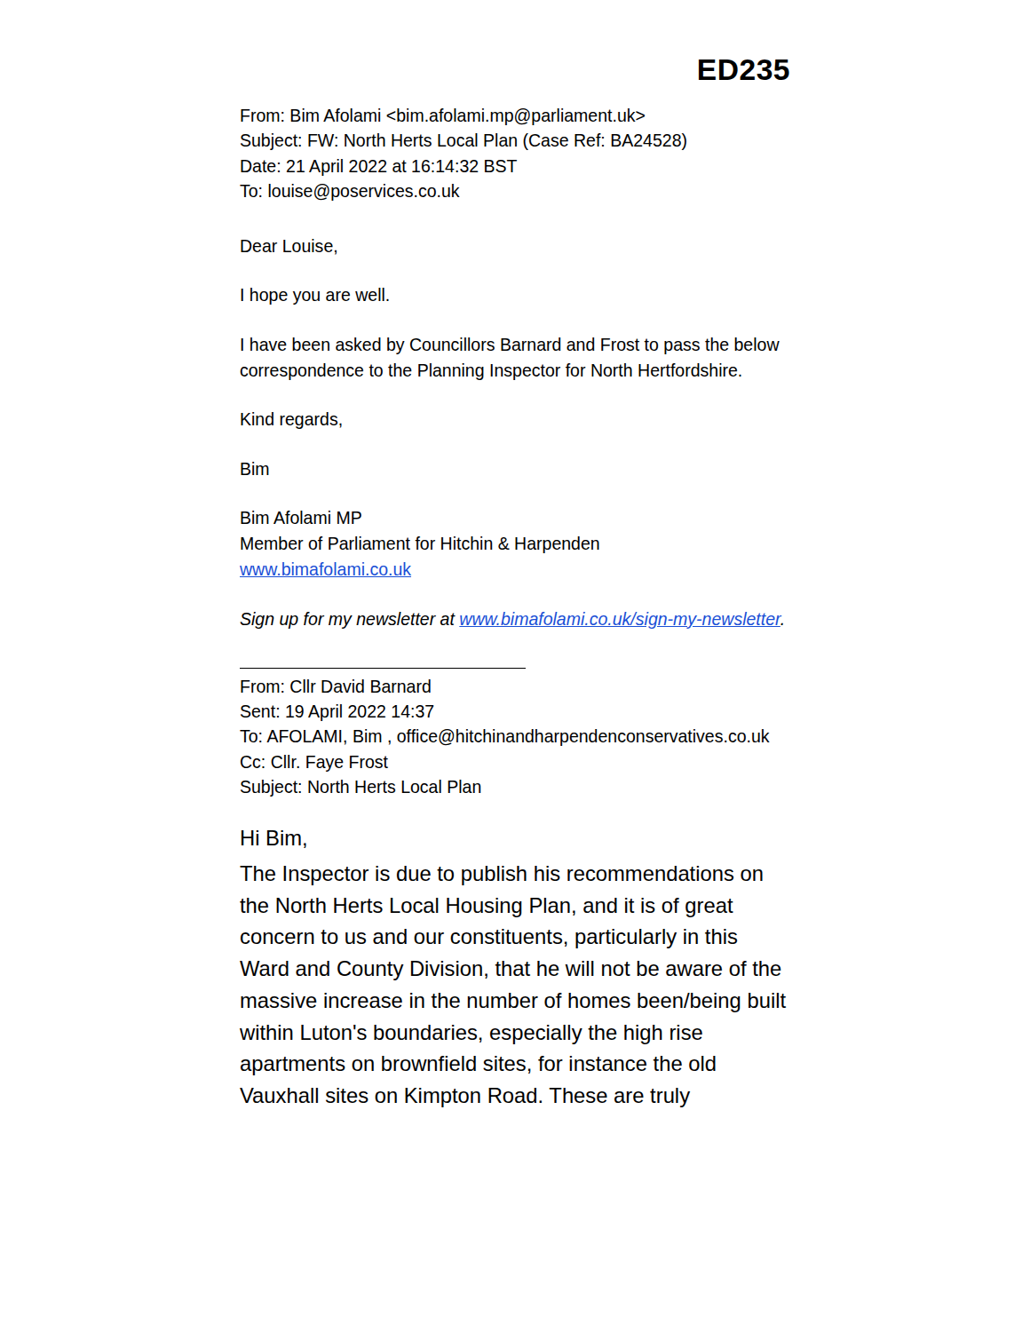ED235
From: Bim Afolami <bim.afolami.mp@parliament.uk>
Subject: FW: North Herts Local Plan (Case Ref: BA24528)
Date: 21 April 2022 at 16:14:32 BST
To: louise@poservices.co.uk
Dear Louise,
I hope you are well.
I have been asked by Councillors Barnard and Frost to pass the below correspondence to the Planning Inspector for North Hertfordshire.
Kind regards,
Bim
Bim Afolami MP
Member of Parliament for Hitchin & Harpenden
www.bimafolami.co.uk
Sign up for my newsletter at www.bimafolami.co.uk/sign-my-newsletter.
From: Cllr David Barnard
Sent: 19 April 2022 14:37
To: AFOLAMI, Bim , office@hitchinandharpendenconservatives.co.uk
Cc: Cllr. Faye Frost
Subject: North Herts Local Plan
Hi Bim,
The Inspector is due to publish his recommendations on the North Herts Local Housing Plan, and it is of great concern to us and our constituents, particularly in this Ward and County Division, that he will not be aware of the massive increase in the number of homes been/being built within Luton's boundaries, especially the high rise apartments on brownfield sites, for instance the old Vauxhall sites on Kimpton Road. These are truly